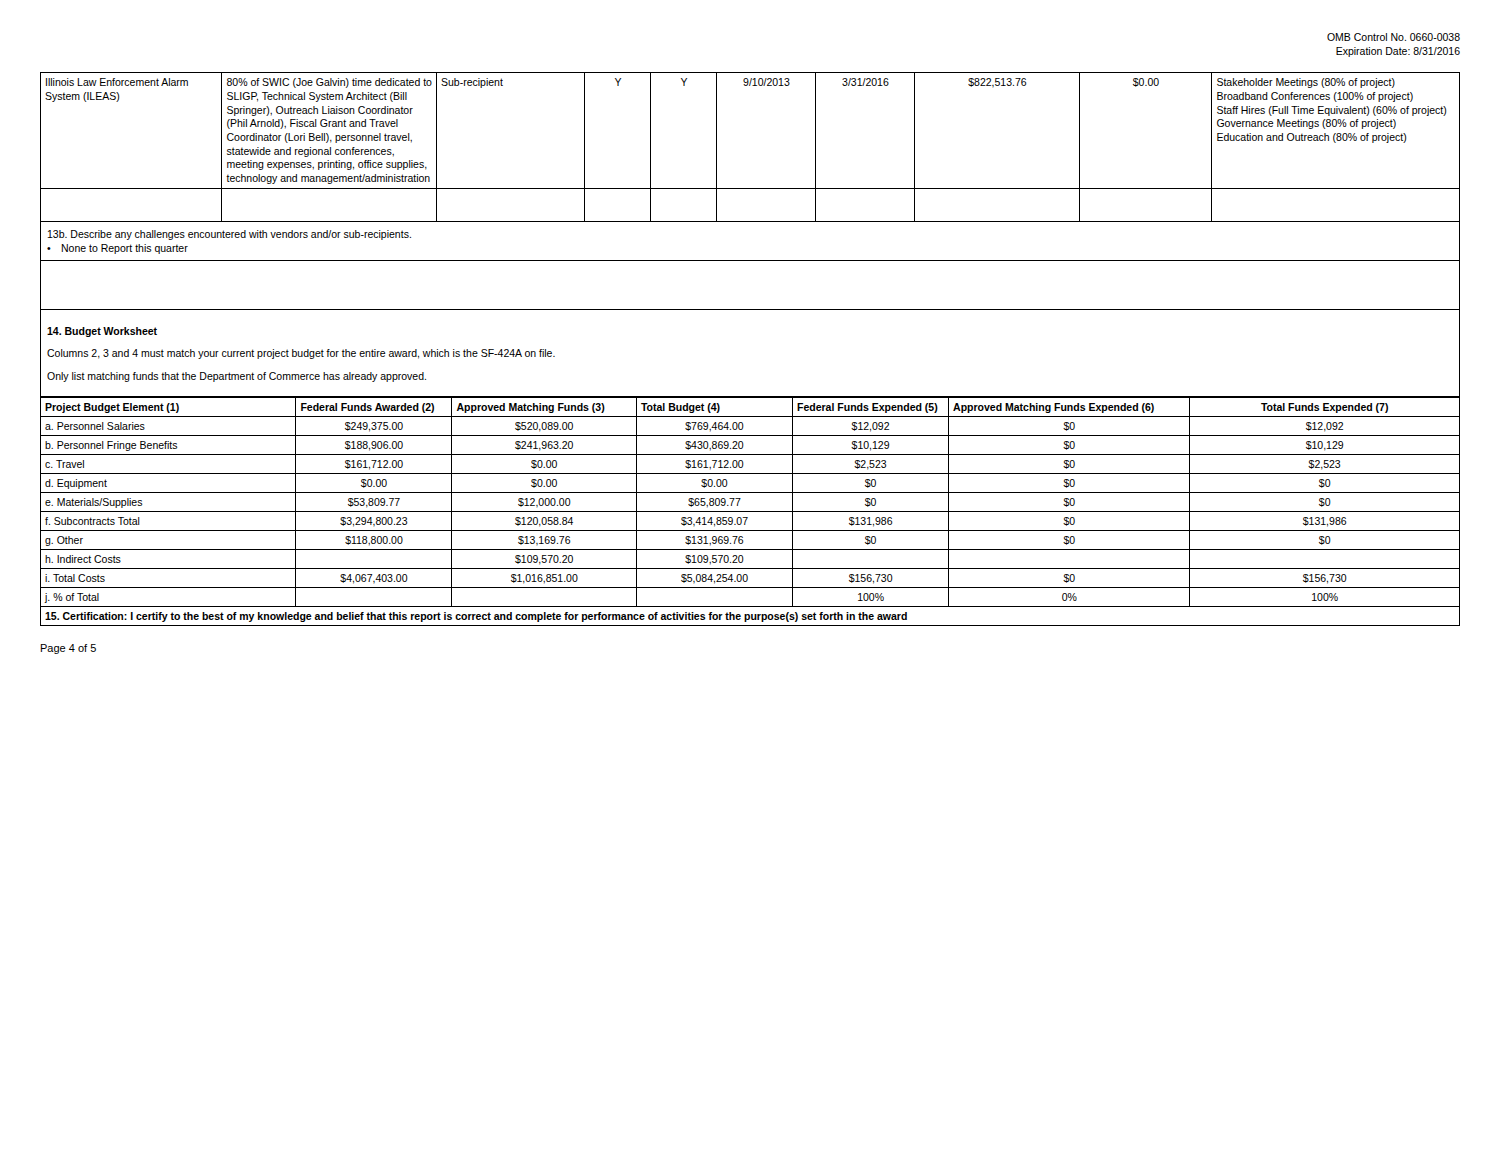OMB Control No. 0660-0038
Expiration Date: 8/31/2016
| Illinois Law Enforcement Alarm System (ILEAS) | 80% of SWIC (Joe Galvin) time dedicated to SLIGP, Technical System Architect (Bill Springer), Outreach Liaison Coordinator (Phil Arnold), Fiscal Grant and Travel Coordinator (Lori Bell), personnel travel, statewide and regional conferences, meeting expenses, printing, office supplies, technology and management/administration | Sub-recipient | Y | Y | 9/10/2013 | 3/31/2016 | $822,513.76 | $0.00 | Stakeholder Meetings (80% of project) Broadband Conferences (100% of project) Staff Hires (Full Time Equivalent) (60% of project) Governance Meetings (80% of project) Education and Outreach (80% of project) |
13b. Describe any challenges encountered with vendors and/or sub-recipients.
•None to Report this quarter
14. Budget Worksheet
Columns 2, 3 and 4 must match your current project budget for the entire award, which is the SF-424A on file.
Only list matching funds that the Department of Commerce has already approved.
| Project Budget Element (1) | Federal Funds Awarded (2) | Approved Matching Funds (3) | Total Budget (4) | Federal Funds Expended (5) | Approved Matching Funds Expended (6) | Total Funds Expended (7) |
| --- | --- | --- | --- | --- | --- | --- |
| a. Personnel Salaries | $249,375.00 | $520,089.00 | $769,464.00 | $12,092 | $0 | $12,092 |
| b. Personnel Fringe Benefits | $188,906.00 | $241,963.20 | $430,869.20 | $10,129 | $0 | $10,129 |
| c. Travel | $161,712.00 | $0.00 | $161,712.00 | $2,523 | $0 | $2,523 |
| d. Equipment | $0.00 | $0.00 | $0.00 | $0 | $0 | $0 |
| e. Materials/Supplies | $53,809.77 | $12,000.00 | $65,809.77 | $0 | $0 | $0 |
| f. Subcontracts Total | $3,294,800.23 | $120,058.84 | $3,414,859.07 | $131,986 | $0 | $131,986 |
| g. Other | $118,800.00 | $13,169.76 | $131,969.76 | $0 | $0 | $0 |
| h. Indirect Costs | | $109,570.20 | $109,570.20 | | | |
| i. Total Costs | $4,067,403.00 | $1,016,851.00 | $5,084,254.00 | $156,730 | $0 | $156,730 |
| j. % of Total | | | | 100% | 0% | 100% |
| 15. Certification: I certify to the best of my knowledge and belief that this report is correct and complete for performance of activities for the purpose(s) set forth in the award |
Page 4 of 5